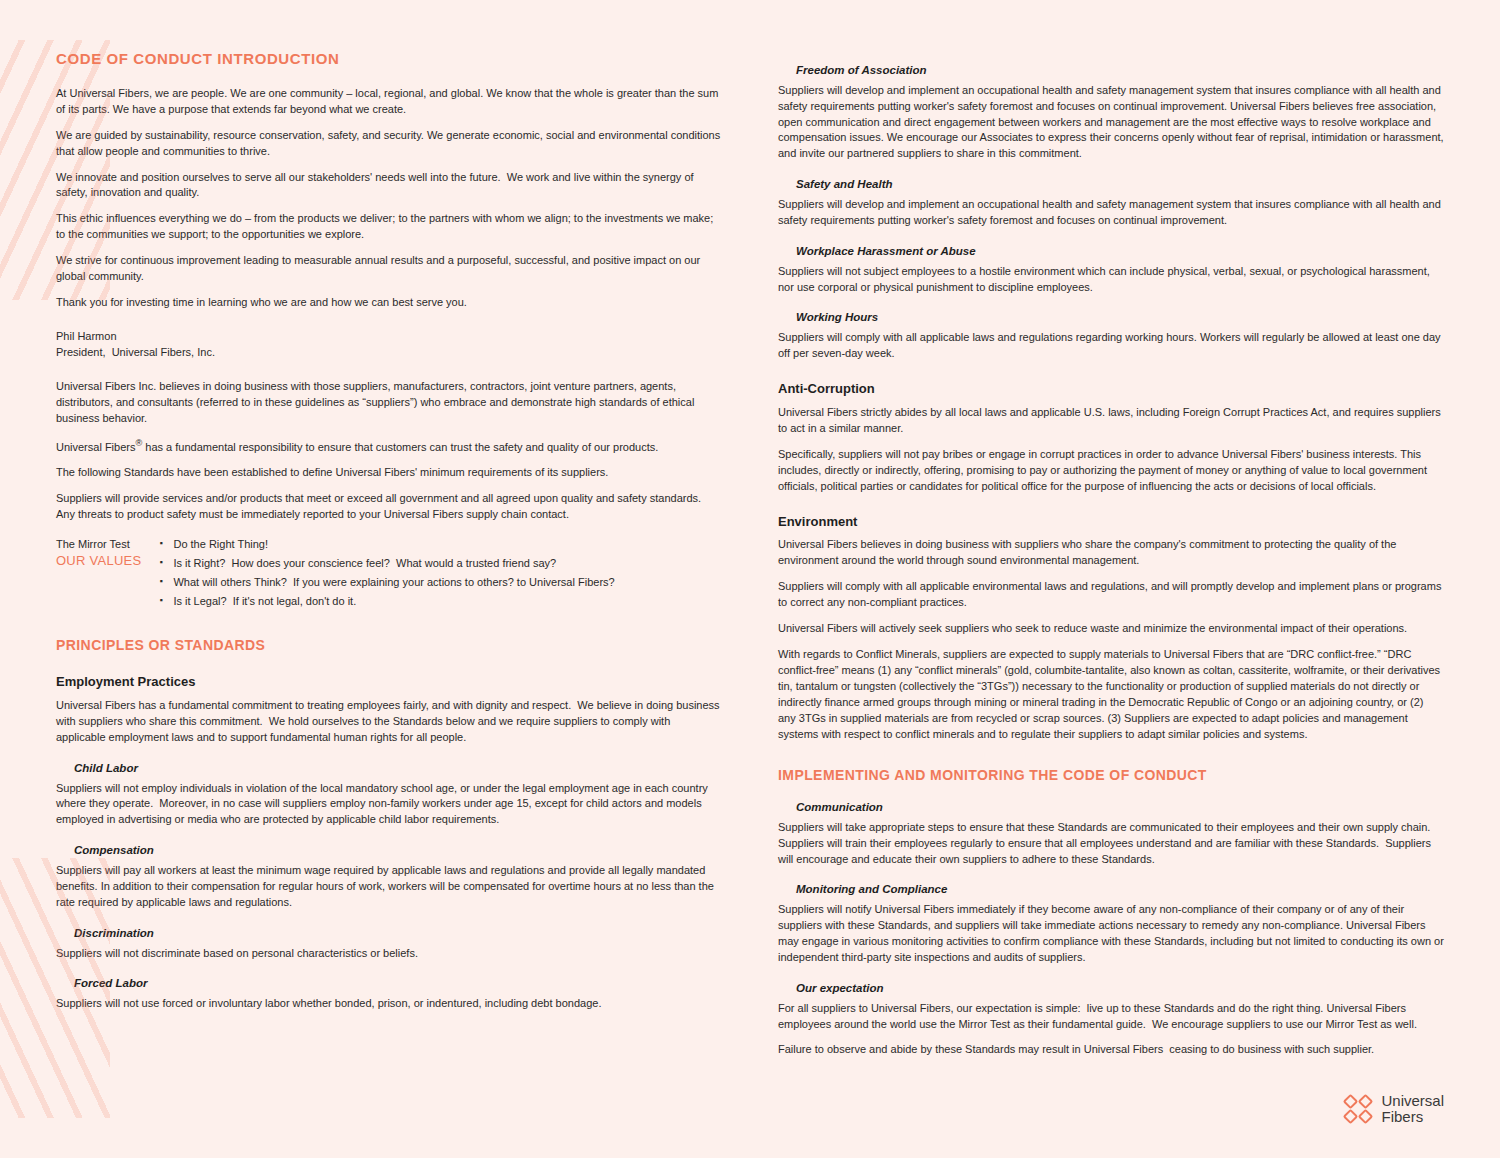Code of Conduct Introduction
At Universal Fibers, we are people. We are one community – local, regional, and global. We know that the whole is greater than the sum of its parts. We have a purpose that extends far beyond what we create.
We are guided by sustainability, resource conservation, safety, and security. We generate economic, social and environmental conditions that allow people and communities to thrive.
We innovate and position ourselves to serve all our stakeholders' needs well into the future. We work and live within the synergy of safety, innovation and quality.
This ethic influences everything we do – from the products we deliver; to the partners with whom we align; to the investments we make; to the communities we support; to the opportunities we explore.
We strive for continuous improvement leading to measurable annual results and a purposeful, successful, and positive impact on our global community.
Thank you for investing time in learning who we are and how we can best serve you.
Phil Harmon
President, Universal Fibers, Inc.
Universal Fibers Inc. believes in doing business with those suppliers, manufacturers, contractors, joint venture partners, agents, distributors, and consultants (referred to in these guidelines as “suppliers”) who embrace and demonstrate high standards of ethical business behavior.
Universal Fibers® has a fundamental responsibility to ensure that customers can trust the safety and quality of our products.
The following Standards have been established to define Universal Fibers' minimum requirements of its suppliers.
Suppliers will provide services and/or products that meet or exceed all government and all agreed upon quality and safety standards. Any threats to product safety must be immediately reported to your Universal Fibers supply chain contact.
The Mirror Test OUR VALUES
Do the Right Thing!
Is it Right? How does your conscience feel? What would a trusted friend say?
What will others Think? If you were explaining your actions to others? to Universal Fibers?
Is it Legal? If it's not legal, don't do it.
Principles or Standards
Employment Practices
Universal Fibers has a fundamental commitment to treating employees fairly, and with dignity and respect. We believe in doing business with suppliers who share this commitment. We hold ourselves to the Standards below and we require suppliers to comply with applicable employment laws and to support fundamental human rights for all people.
Child Labor
Suppliers will not employ individuals in violation of the local mandatory school age, or under the legal employment age in each country where they operate. Moreover, in no case will suppliers employ non-family workers under age 15, except for child actors and models employed in advertising or media who are protected by applicable child labor requirements.
Compensation
Suppliers will pay all workers at least the minimum wage required by applicable laws and regulations and provide all legally mandated benefits. In addition to their compensation for regular hours of work, workers will be compensated for overtime hours at no less than the rate required by applicable laws and regulations.
Discrimination
Suppliers will not discriminate based on personal characteristics or beliefs.
Forced Labor
Suppliers will not use forced or involuntary labor whether bonded, prison, or indentured, including debt bondage.
Freedom of Association
Suppliers will develop and implement an occupational health and safety management system that insures compliance with all health and safety requirements putting worker's safety foremost and focuses on continual improvement. Universal Fibers believes free association, open communication and direct engagement between workers and management are the most effective ways to resolve workplace and compensation issues. We encourage our Associates to express their concerns openly without fear of reprisal, intimidation or harassment, and invite our partnered suppliers to share in this commitment.
Safety and Health
Suppliers will develop and implement an occupational health and safety management system that insures compliance with all health and safety requirements putting worker's safety foremost and focuses on continual improvement.
Workplace Harassment or Abuse
Suppliers will not subject employees to a hostile environment which can include physical, verbal, sexual, or psychological harassment, nor use corporal or physical punishment to discipline employees.
Working Hours
Suppliers will comply with all applicable laws and regulations regarding working hours. Workers will regularly be allowed at least one day off per seven-day week.
Anti-Corruption
Universal Fibers strictly abides by all local laws and applicable U.S. laws, including Foreign Corrupt Practices Act, and requires suppliers to act in a similar manner.
Specifically, suppliers will not pay bribes or engage in corrupt practices in order to advance Universal Fibers' business interests. This includes, directly or indirectly, offering, promising to pay or authorizing the payment of money or anything of value to local government officials, political parties or candidates for political office for the purpose of influencing the acts or decisions of local officials.
Environment
Universal Fibers believes in doing business with suppliers who share the company's commitment to protecting the quality of the environment around the world through sound environmental management.
Suppliers will comply with all applicable environmental laws and regulations, and will promptly develop and implement plans or programs to correct any non-compliant practices.
Universal Fibers will actively seek suppliers who seek to reduce waste and minimize the environmental impact of their operations.
With regards to Conflict Minerals, suppliers are expected to supply materials to Universal Fibers that are “DRC conflict-free.” “DRC conflict-free” means (1) any “conflict minerals” (gold, columbite-tantalite, also known as coltan, cassiterite, wolframite, or their derivatives tin, tantalum or tungsten (collectively the “3TGs”)) necessary to the functionality or production of supplied materials do not directly or indirectly finance armed groups through mining or mineral trading in the Democratic Republic of Congo or an adjoining country, or (2) any 3TGs in supplied materials are from recycled or scrap sources. (3) Suppliers are expected to adapt policies and management systems with respect to conflict minerals and to regulate their suppliers to adapt similar policies and systems.
Implementing and Monitoring the Code of Conduct
Communication
Suppliers will take appropriate steps to ensure that these Standards are communicated to their employees and their own supply chain. Suppliers will train their employees regularly to ensure that all employees understand and are familiar with these Standards. Suppliers will encourage and educate their own suppliers to adhere to these Standards.
Monitoring and Compliance
Suppliers will notify Universal Fibers immediately if they become aware of any non-compliance of their company or of any of their suppliers with these Standards, and suppliers will take immediate actions necessary to remedy any non-compliance. Universal Fibers may engage in various monitoring activities to confirm compliance with these Standards, including but not limited to conducting its own or independent third-party site inspections and audits of suppliers.
Our expectation
For all suppliers to Universal Fibers, our expectation is simple: live up to these Standards and do the right thing. Universal Fibers employees around the world use the Mirror Test as their fundamental guide. We encourage suppliers to use our Mirror Test as well.
Failure to observe and abide by these Standards may result in Universal Fibers ceasing to do business with such supplier.
Universal Fibers